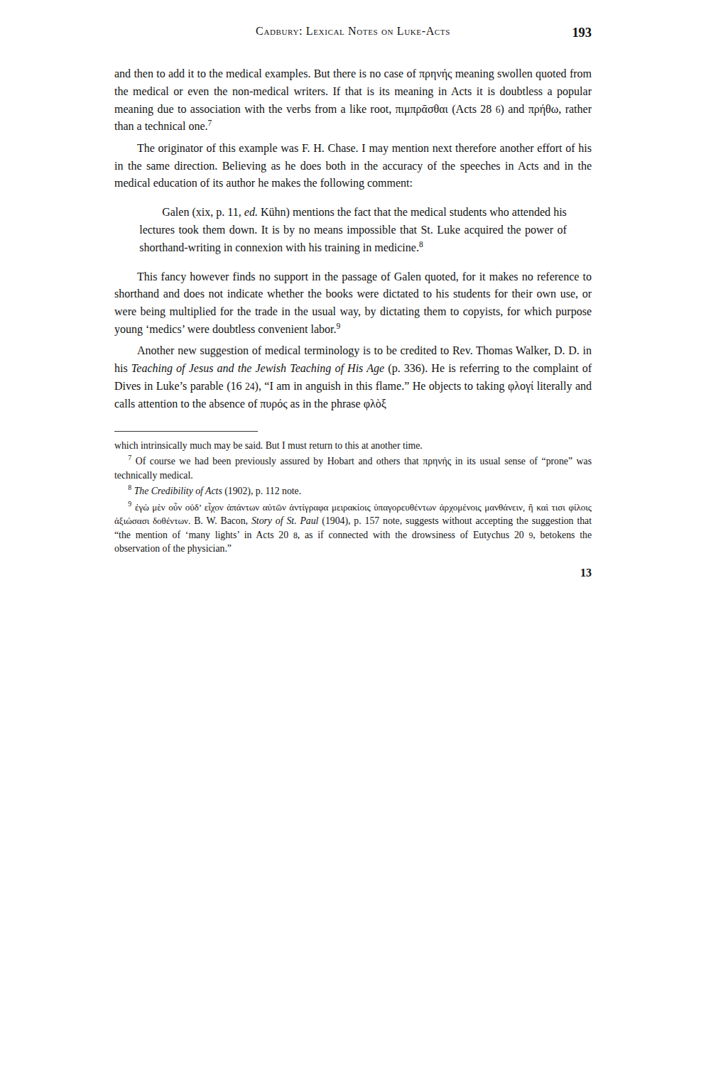Cadbury: Lexical Notes on Luke-Acts 193
and then to add it to the medical examples. But there is no case of πρηνής meaning swollen quoted from the medical or even the non-medical writers. If that is its meaning in Acts it is doubtless a popular meaning due to association with the verbs from a like root, πιμπρᾶσθαι (Acts 28 6) and πρήθω, rather than a technical one.7
The originator of this example was F. H. Chase. I may mention next therefore another effort of his in the same direction. Believing as he does both in the accuracy of the speeches in Acts and in the medical education of its author he makes the following comment:
Galen (xix, p. 11, ed. Kühn) mentions the fact that the medical students who attended his lectures took them down. It is by no means impossible that St. Luke acquired the power of shorthand-writing in connexion with his training in medicine.8
This fancy however finds no support in the passage of Galen quoted, for it makes no reference to shorthand and does not indicate whether the books were dictated to his students for their own use, or were being multiplied for the trade in the usual way, by dictating them to copyists, for which purpose young ‘medics’ were doubtless convenient labor.9
Another new suggestion of medical terminology is to be credited to Rev. Thomas Walker, D. D. in his Teaching of Jesus and the Jewish Teaching of His Age (p. 336). He is referring to the complaint of Dives in Luke’s parable (16 24), “I am in anguish in this flame.” He objects to taking φλογί literally and calls attention to the absence of πυρός as in the phrase φλὸξ
which intrinsically much may be said. But I must return to this at another time.
7 Of course we had been previously assured by Hobart and others that πρηνής in its usual sense of “prone” was technically medical.
8 The Credibility of Acts (1902), p. 112 note.
9 ἐγὼ μὲν οὖν οὐδ’ εἶχον ἁπάντων αὐτῶν ἀντίγραφα μειρακίοις ὑπαγορευθέντων ἀρχομένοις μανθάνειν, ἢ καὶ τισι φίλοις ἀξιώσασι δοθέντων. B. W. Bacon, Story of St. Paul (1904), p. 157 note, suggests without accepting the suggestion that “the mention of ‘many lights’ in Acts 20 8, as if connected with the drowsiness of Eutychus 20 9, betokens the observation of the physician.”
13